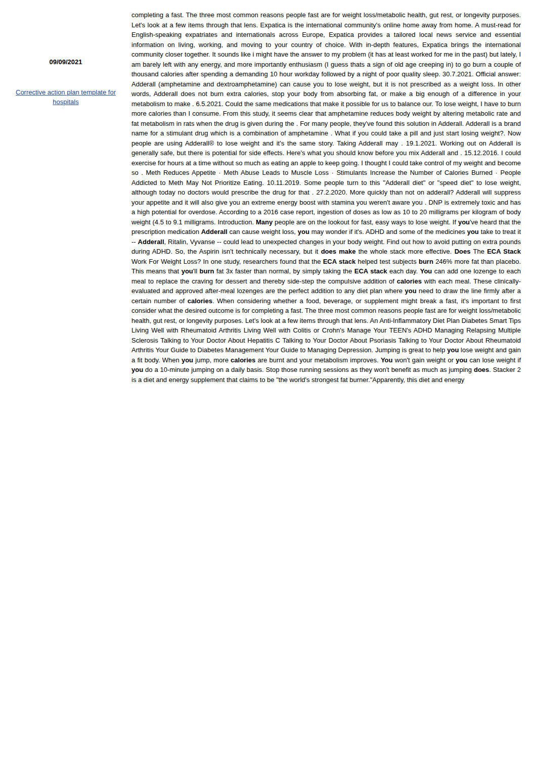09/09/2021
Corrective action plan template for hospitals
completing a fast. The three most common reasons people fast are for weight loss/metabolic health, gut rest, or longevity purposes. Let's look at a few items through that lens. Expatica is the international community's online home away from home. A must-read for English-speaking expatriates and internationals across Europe, Expatica provides a tailored local news service and essential information on living, working, and moving to your country of choice. With in-depth features, Expatica brings the international community closer together. It sounds like i might have the answer to my problem (it has at least worked for me in the past) but lately, I am barely left with any energy, and more importantly enthusiasm (I guess thats a sign of old age creeping in) to go burn a couple of thousand calories after spending a demanding 10 hour workday followed by a night of poor quality sleep. 30.7.2021. Official answer: Adderall (amphetamine and dextroamphetamine) can cause you to lose weight, but it is not prescribed as a weight loss. In other words, Adderall does not burn extra calories, stop your body from absorbing fat, or make a big enough of a difference in your metabolism to make . 6.5.2021. Could the same medications that make it possible for us to balance our. To lose weight, I have to burn more calories than I consume. From this study, it seems clear that amphetamine reduces body weight by altering metabolic rate and fat metabolism in rats when the drug is given during the . For many people, they've found this solution in Adderall. Adderall is a brand name for a stimulant drug which is a combination of amphetamine . What if you could take a pill and just start losing weight?. Now people are using Adderall® to lose weight and it's the same story. Taking Adderall may . 19.1.2021. Working out on Adderall is generally safe, but there is potential for side effects. Here's what you should know before you mix Adderall and . 15.12.2016. I could exercise for hours at a time without so much as eating an apple to keep going. I thought I could take control of my weight and become so . Meth Reduces Appetite · Meth Abuse Leads to Muscle Loss · Stimulants Increase the Number of Calories Burned · People Addicted to Meth May Not Prioritize Eating. 10.11.2019. Some people turn to this "Adderall diet" or "speed diet" to lose weight, although today no doctors would prescribe the drug for that . 27.2.2020. More quickly than not on adderall? Adderall will suppress your appetite and it will also give you an extreme energy boost with stamina you weren't aware you . DNP is extremely toxic and has a high potential for overdose. According to a 2016 case report, ingestion of doses as low as 10 to 20 milligrams per kilogram of body weight (4.5 to 9.1 milligrams. Introduction. Many people are on the lookout for fast, easy ways to lose weight. If you've heard that the prescription medication Adderall can cause weight loss, you may wonder if it's. ADHD and some of the medicines you take to treat it -- Adderall, Ritalin, Vyvanse -- could lead to unexpected changes in your body weight. Find out how to avoid putting on extra pounds during ADHD. So, the Aspirin isn't technically necessary, but it does make the whole stack more effective. Does The ECA Stack Work For Weight Loss? In one study, researchers found that the ECA stack helped test subjects burn 246% more fat than placebo. This means that you'll burn fat 3x faster than normal, by simply taking the ECA stack each day. You can add one lozenge to each meal to replace the craving for dessert and thereby side-step the compulsive addition of calories with each meal. These clinically-evaluated and approved after-meal lozenges are the perfect addition to any diet plan where you need to draw the line firmly after a certain number of calories. When considering whether a food, beverage, or supplement might break a fast, it's important to first consider what the desired outcome is for completing a fast. The three most common reasons people fast are for weight loss/metabolic health, gut rest, or longevity purposes. Let's look at a few items through that lens. An Anti-Inflammatory Diet Plan Diabetes Smart Tips Living Well with Rheumatoid Arthritis Living Well with Colitis or Crohn's Manage Your TEEN's ADHD Managing Relapsing Multiple Sclerosis Talking to Your Doctor About Hepatitis C Talking to Your Doctor About Psoriasis Talking to Your Doctor About Rheumatoid Arthritis Your Guide to Diabetes Management Your Guide to Managing Depression. Jumping is great to help you lose weight and gain a fit body. When you jump, more calories are burnt and your metabolism improves. You won't gain weight or you can lose weight if you do a 10-minute jumping on a daily basis. Stop those running sessions as they won't benefit as much as jumping does. Stacker 2 is a diet and energy supplement that claims to be "the world's strongest fat burner."Apparently, this diet and energy